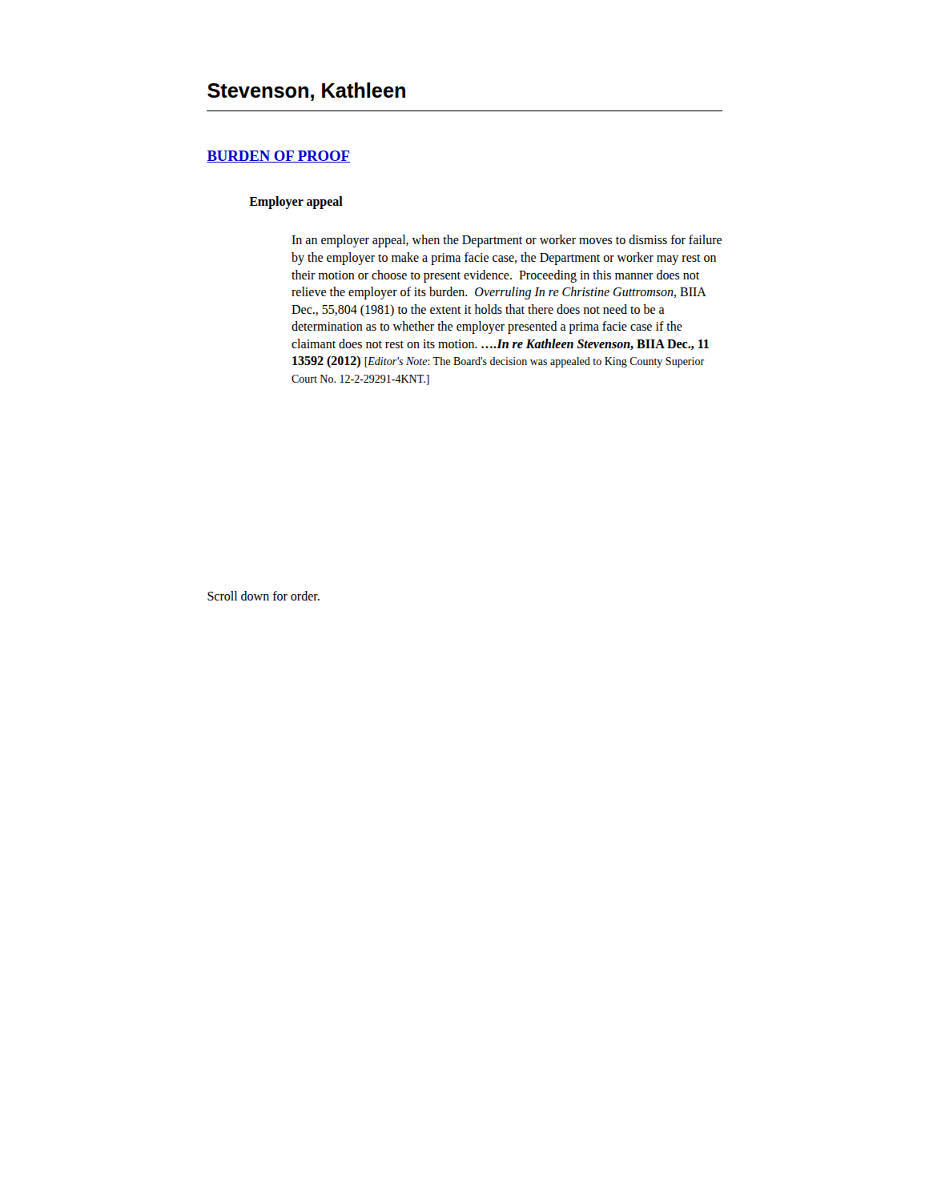Stevenson, Kathleen
BURDEN OF PROOF
Employer appeal
In an employer appeal, when the Department or worker moves to dismiss for failure by the employer to make a prima facie case, the Department or worker may rest on their motion or choose to present evidence. Proceeding in this manner does not relieve the employer of its burden. Overruling In re Christine Guttromson, BIIA Dec., 55,804 (1981) to the extent it holds that there does not need to be a determination as to whether the employer presented a prima facie case if the claimant does not rest on its motion. ….In re Kathleen Stevenson, BIIA Dec., 11 13592 (2012) [Editor's Note: The Board's decision was appealed to King County Superior Court No. 12-2-29291-4KNT.]
Scroll down for order.